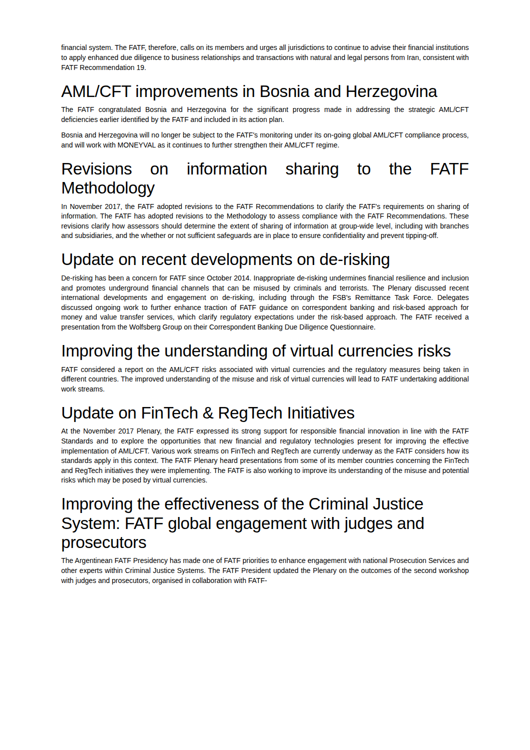financial system. The FATF, therefore, calls on its members and urges all jurisdictions to continue to advise their financial institutions to apply enhanced due diligence to business relationships and transactions with natural and legal persons from Iran, consistent with FATF Recommendation 19.
AML/CFT improvements in Bosnia and Herzegovina
The FATF congratulated Bosnia and Herzegovina for the significant progress made in addressing the strategic AML/CFT deficiencies earlier identified by the FATF and included in its action plan.
Bosnia and Herzegovina will no longer be subject to the FATF's monitoring under its on-going global AML/CFT compliance process, and will work with MONEYVAL as it continues to further strengthen their AML/CFT regime.
Revisions on information sharing to the FATF Methodology
In November 2017, the FATF adopted revisions to the FATF Recommendations to clarify the FATF's requirements on sharing of information. The FATF has adopted revisions to the Methodology to assess compliance with the FATF Recommendations. These revisions clarify how assessors should determine the extent of sharing of information at group-wide level, including with branches and subsidiaries, and the whether or not sufficient safeguards are in place to ensure confidentiality and prevent tipping-off.
Update on recent developments on de-risking
De-risking has been a concern for FATF since October 2014. Inappropriate de-risking undermines financial resilience and inclusion and promotes underground financial channels that can be misused by criminals and terrorists. The Plenary discussed recent international developments and engagement on de-risking, including through the FSB's Remittance Task Force. Delegates discussed ongoing work to further enhance traction of FATF guidance on correspondent banking and risk-based approach for money and value transfer services, which clarify regulatory expectations under the risk-based approach. The FATF received a presentation from the Wolfsberg Group on their Correspondent Banking Due Diligence Questionnaire.
Improving the understanding of virtual currencies risks
FATF considered a report on the AML/CFT risks associated with virtual currencies and the regulatory measures being taken in different countries. The improved understanding of the misuse and risk of virtual currencies will lead to FATF undertaking additional work streams.
Update on FinTech & RegTech Initiatives
At the November 2017 Plenary, the FATF expressed its strong support for responsible financial innovation in line with the FATF Standards and to explore the opportunities that new financial and regulatory technologies present for improving the effective implementation of AML/CFT. Various work streams on FinTech and RegTech are currently underway as the FATF considers how its standards apply in this context. The FATF Plenary heard presentations from some of its member countries concerning the FinTech and RegTech initiatives they were implementing. The FATF is also working to improve its understanding of the misuse and potential risks which may be posed by virtual currencies.
Improving the effectiveness of the Criminal Justice System: FATF global engagement with judges and prosecutors
The Argentinean FATF Presidency has made one of FATF priorities to enhance engagement with national Prosecution Services and other experts within Criminal Justice Systems. The FATF President updated the Plenary on the outcomes of the second workshop with judges and prosecutors, organised in collaboration with FATF-